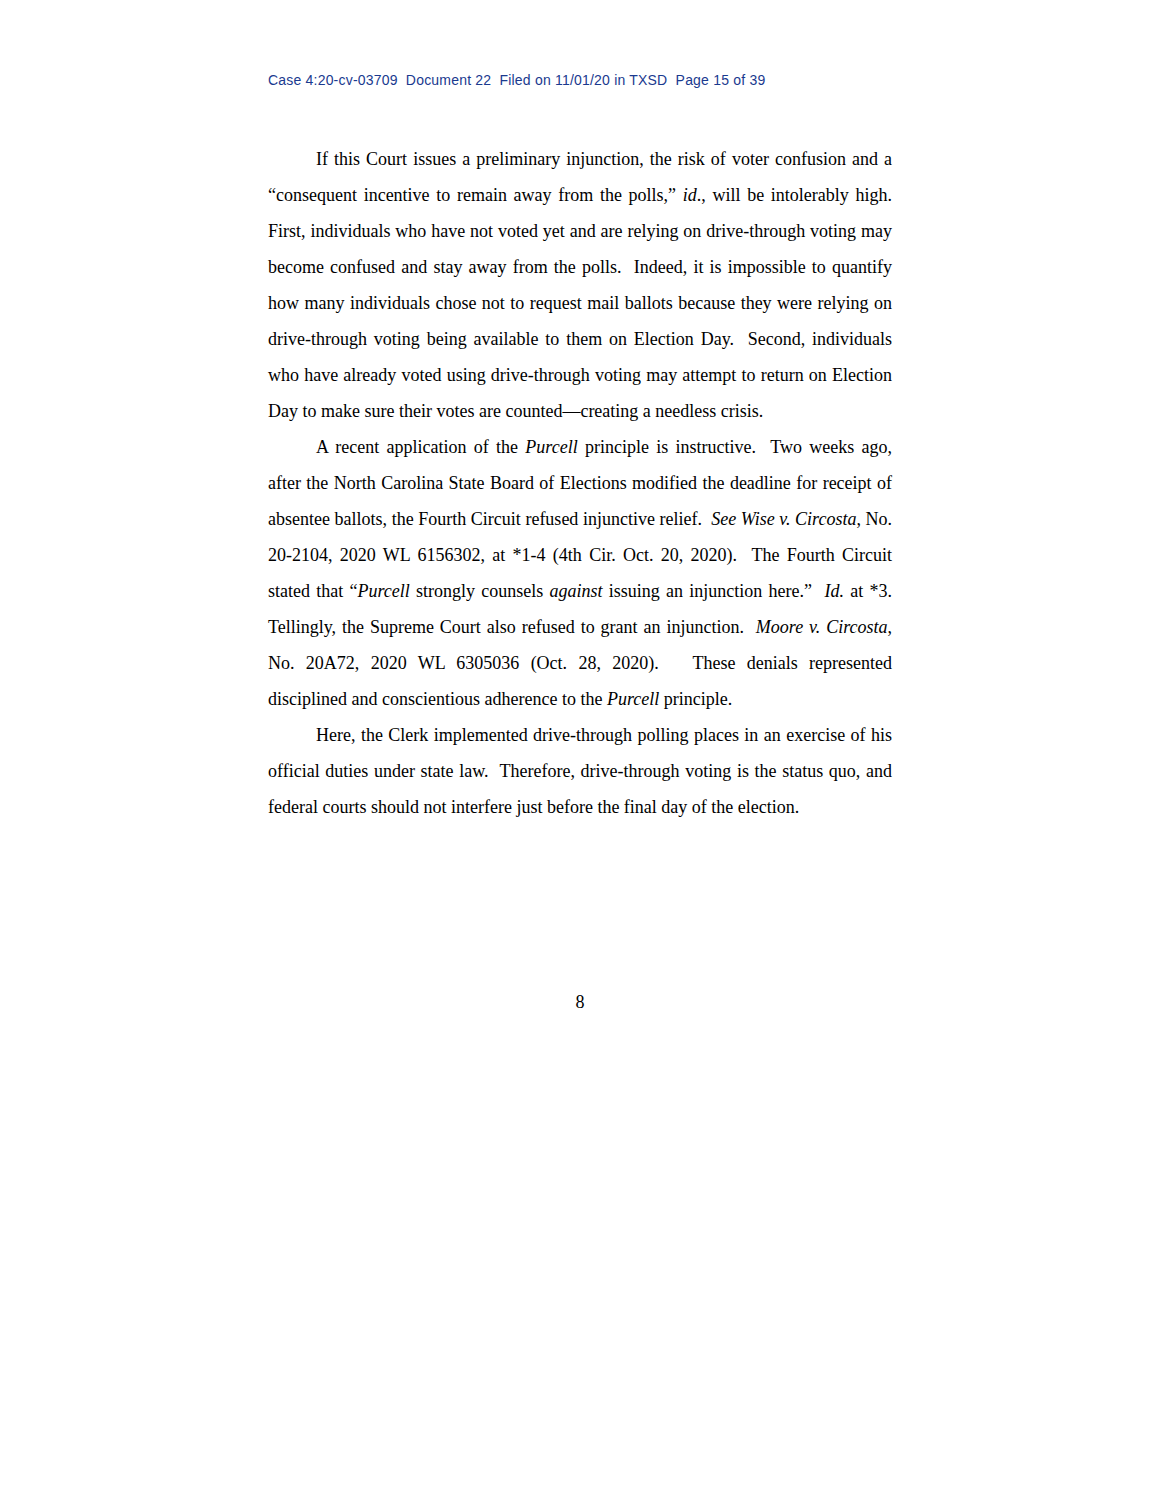Case 4:20-cv-03709 Document 22 Filed on 11/01/20 in TXSD Page 15 of 39
If this Court issues a preliminary injunction, the risk of voter confusion and a “consequent incentive to remain away from the polls,” id., will be intolerably high. First, individuals who have not voted yet and are relying on drive-through voting may become confused and stay away from the polls. Indeed, it is impossible to quantify how many individuals chose not to request mail ballots because they were relying on drive-through voting being available to them on Election Day. Second, individuals who have already voted using drive-through voting may attempt to return on Election Day to make sure their votes are counted—creating a needless crisis.
A recent application of the Purcell principle is instructive. Two weeks ago, after the North Carolina State Board of Elections modified the deadline for receipt of absentee ballots, the Fourth Circuit refused injunctive relief. See Wise v. Circosta, No. 20-2104, 2020 WL 6156302, at *1-4 (4th Cir. Oct. 20, 2020). The Fourth Circuit stated that “Purcell strongly counsels against issuing an injunction here.” Id. at *3. Tellingly, the Supreme Court also refused to grant an injunction. Moore v. Circosta, No. 20A72, 2020 WL 6305036 (Oct. 28, 2020). These denials represented disciplined and conscientious adherence to the Purcell principle.
Here, the Clerk implemented drive-through polling places in an exercise of his official duties under state law. Therefore, drive-through voting is the status quo, and federal courts should not interfere just before the final day of the election.
8